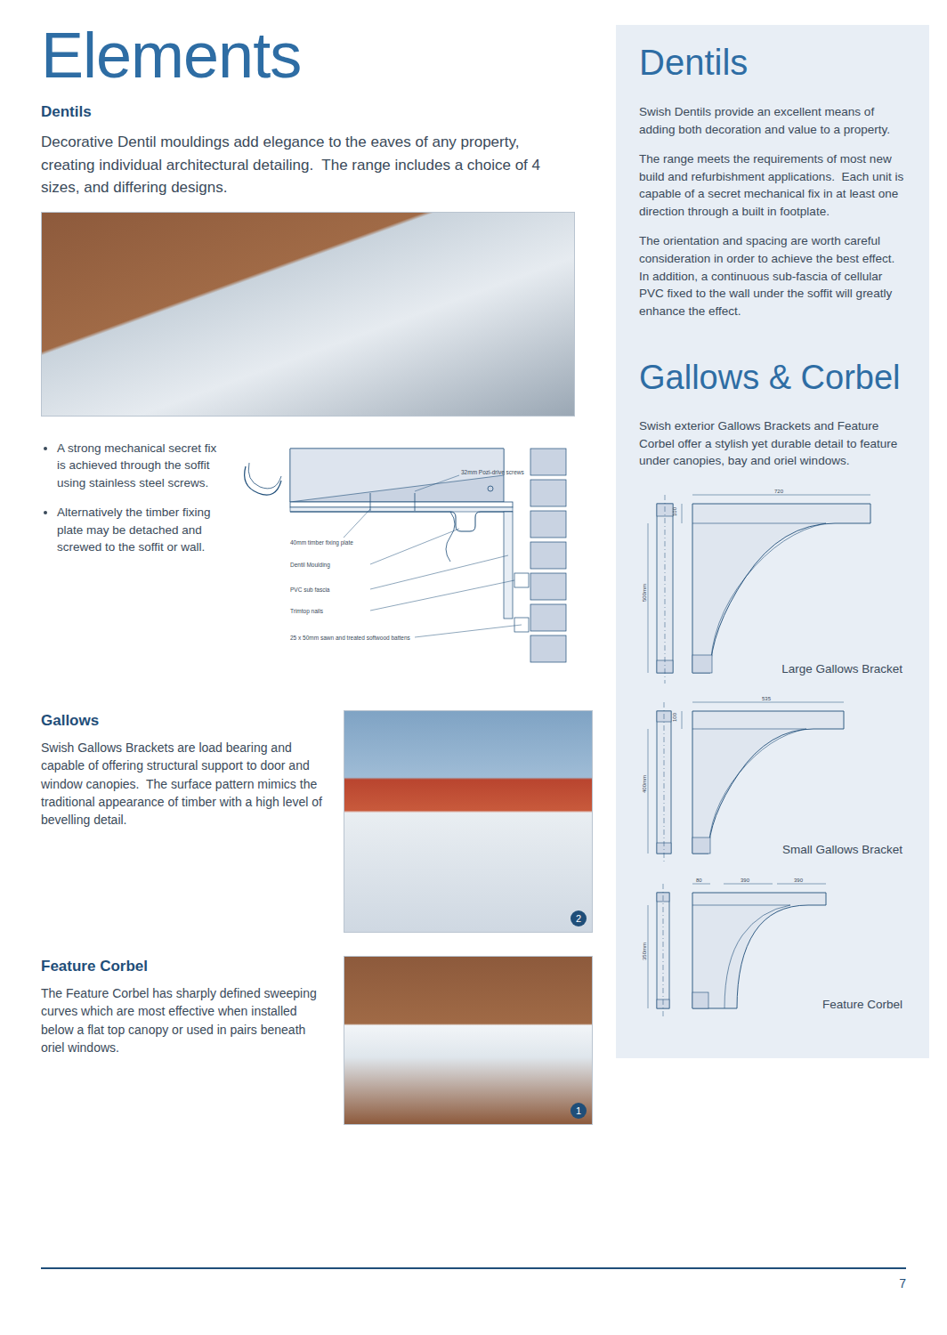Elements
Dentils
Decorative Dentil mouldings add elegance to the eaves of any property, creating individual architectural detailing. The range includes a choice of 4 sizes, and differing designs.
A strong mechanical secret fix is achieved through the soffit using stainless steel screws.
Alternatively the timber fixing plate may be detached and screwed to the soffit or wall.
32mm Pozi-drive screws 40mm timber fixing plate Dentil Moulding PVC sub fascia Trimtop nails 25 x 50mm sawn and treated softwood battens
Gallows
Swish Gallows Brackets are load bearing and capable of offering structural support to door and window canopies. The surface pattern mimics the traditional appearance of timber with a high level of bevelling detail.
2
Feature Corbel
The Feature Corbel has sharply defined sweeping curves which are most effective when installed below a flat top canopy or used in pairs beneath oriel windows.
1
Dentils
Swish Dentils provide an excellent means of adding both decoration and value to a property.
The range meets the requirements of most new build and refurbishment applications. Each unit is capable of a secret mechanical fix in at least one direction through a built in footplate.
The orientation and spacing are worth careful consideration in order to achieve the best effect. In addition, a continuous sub-fascia of cellular PVC fixed to the wall under the soffit will greatly enhance the effect.
Gallows & Corbel
Swish exterior Gallows Brackets and Feature Corbel offer a stylish yet durable detail to feature under canopies, bay and oriel windows.
720 100 500mm
Large Gallows Bracket
535 100 400mm
Small Gallows Bracket
80 390 390 350mm
Feature Corbel
7